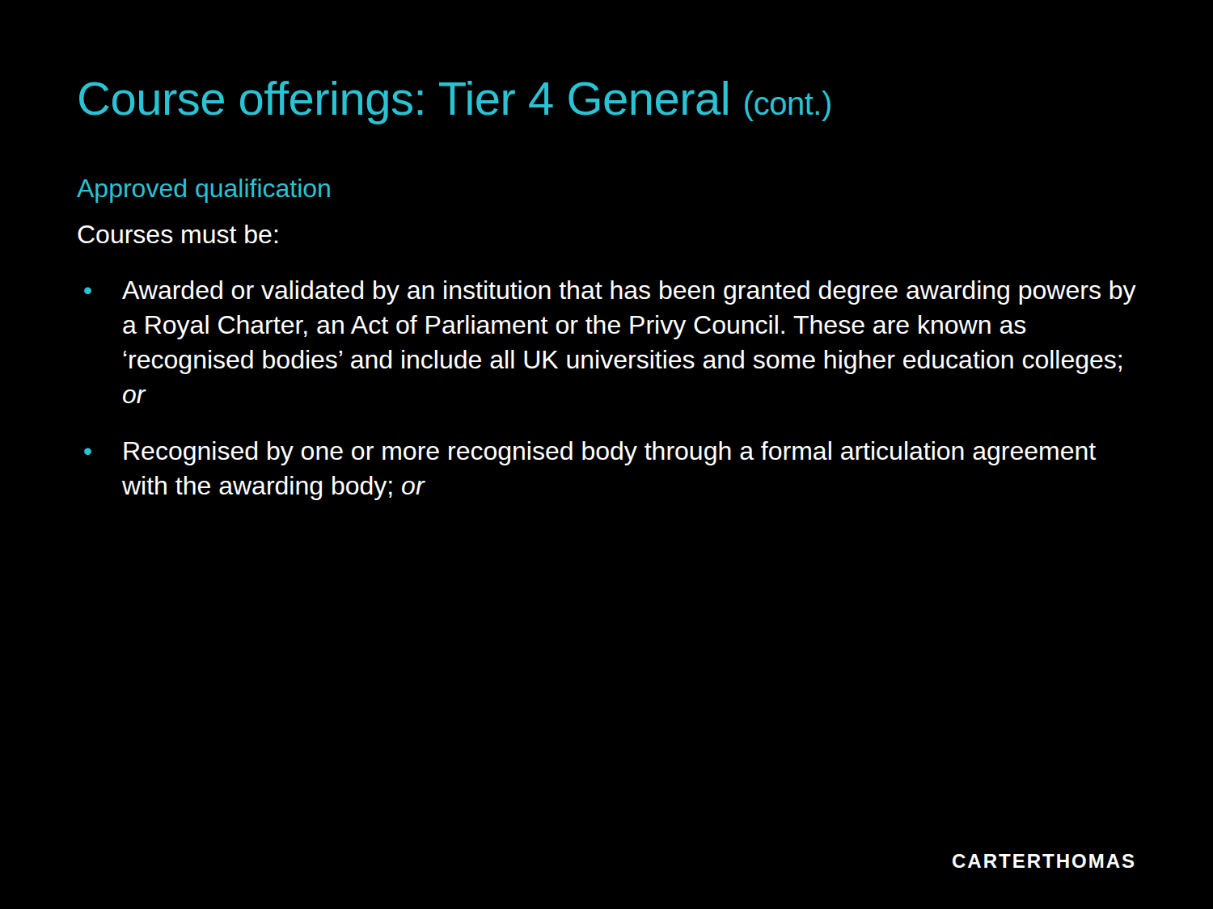Course offerings: Tier 4 General (cont.)
Approved qualification
Courses must be:
Awarded or validated by an institution that has been granted degree awarding powers by a Royal Charter, an Act of Parliament or the Privy Council. These are known as ‘recognised bodies’ and include all UK universities and some higher education colleges; or
Recognised by one or more recognised body through a formal articulation agreement with the awarding body; or
CARTERTHOMAS